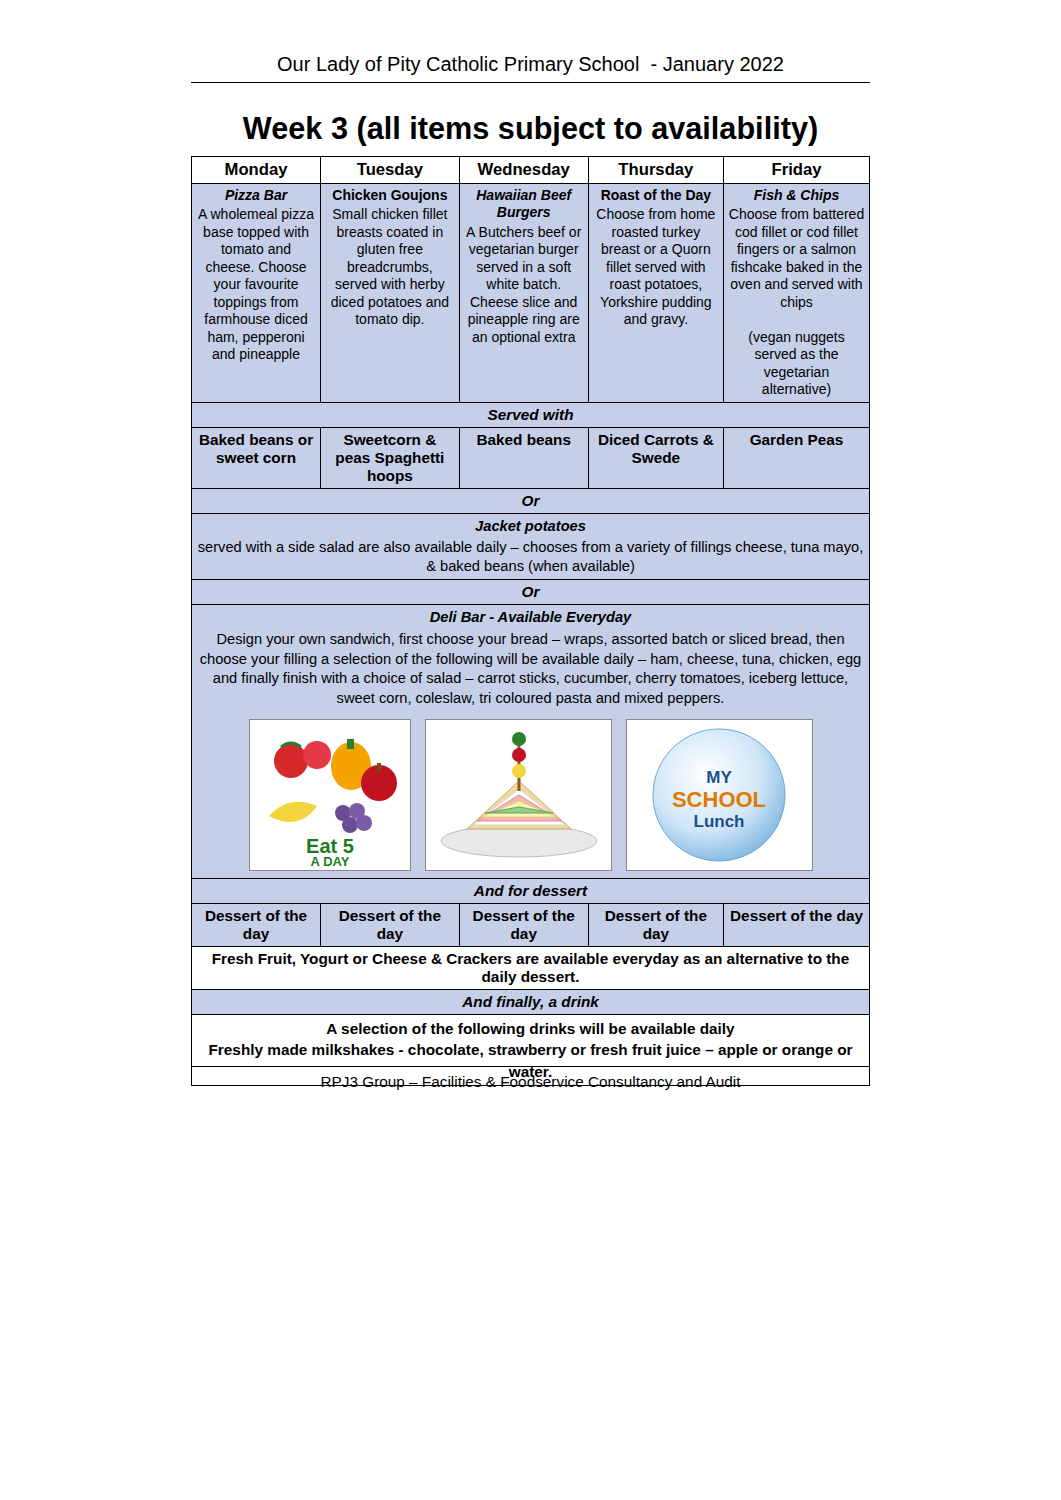Our Lady of Pity Catholic Primary School - January 2022
Week 3 (all items subject to availability)
| Monday | Tuesday | Wednesday | Thursday | Friday |
| --- | --- | --- | --- | --- |
| Pizza Bar A wholemeal pizza base topped with tomato and cheese. Choose your favourite toppings from farmhouse diced ham, pepperoni and pineapple | Chicken Goujons Small chicken fillet breasts coated in gluten free breadcrumbs, served with herby diced potatoes and tomato dip. | Hawaiian Beef Burgers A Butchers beef or vegetarian burger served in a soft white batch. Cheese slice and pineapple ring are an optional extra | Roast of the Day Choose from home roasted turkey breast or a Quorn fillet served with roast potatoes, Yorkshire pudding and gravy. | Fish & Chips Choose from battered cod fillet or cod fillet fingers or a salmon fishcake baked in the oven and served with chips (vegan nuggets served as the vegetarian alternative) |
| Served with |
| Baked beans or sweet corn | Sweetcorn & peas Spaghetti hoops | Baked beans | Diced Carrots & Swede | Garden Peas |
| Or |
| Jacket potatoes served with a side salad are also available daily – chooses from a variety of fillings cheese, tuna mayo, & baked beans (when available) |
| Or |
| Deli Bar - Available Everyday Design your own sandwich, first choose your bread – wraps, assorted batch or sliced bread, then choose your filling a selection of the following will be available daily – ham, cheese, tuna, chicken, egg and finally finish with a choice of salad – carrot sticks, cucumber, cherry tomatoes, iceberg lettuce, sweet corn, coleslaw, tri coloured pasta and mixed peppers. Eat 5 A DAY MY SCHOOL Lunch |
| And for dessert |
| Dessert of the day | Dessert of the day | Dessert of the day | Dessert of the day | Dessert of the day |
| Fresh Fruit, Yogurt or Cheese & Crackers are available everyday as an alternative to the daily dessert. |
| And finally, a drink |
| A selection of the following drinks will be available daily Freshly made milkshakes - chocolate, strawberry or fresh fruit juice – apple or orange or water. |
RPJ3 Group – Facilities & Foodservice Consultancy and Audit